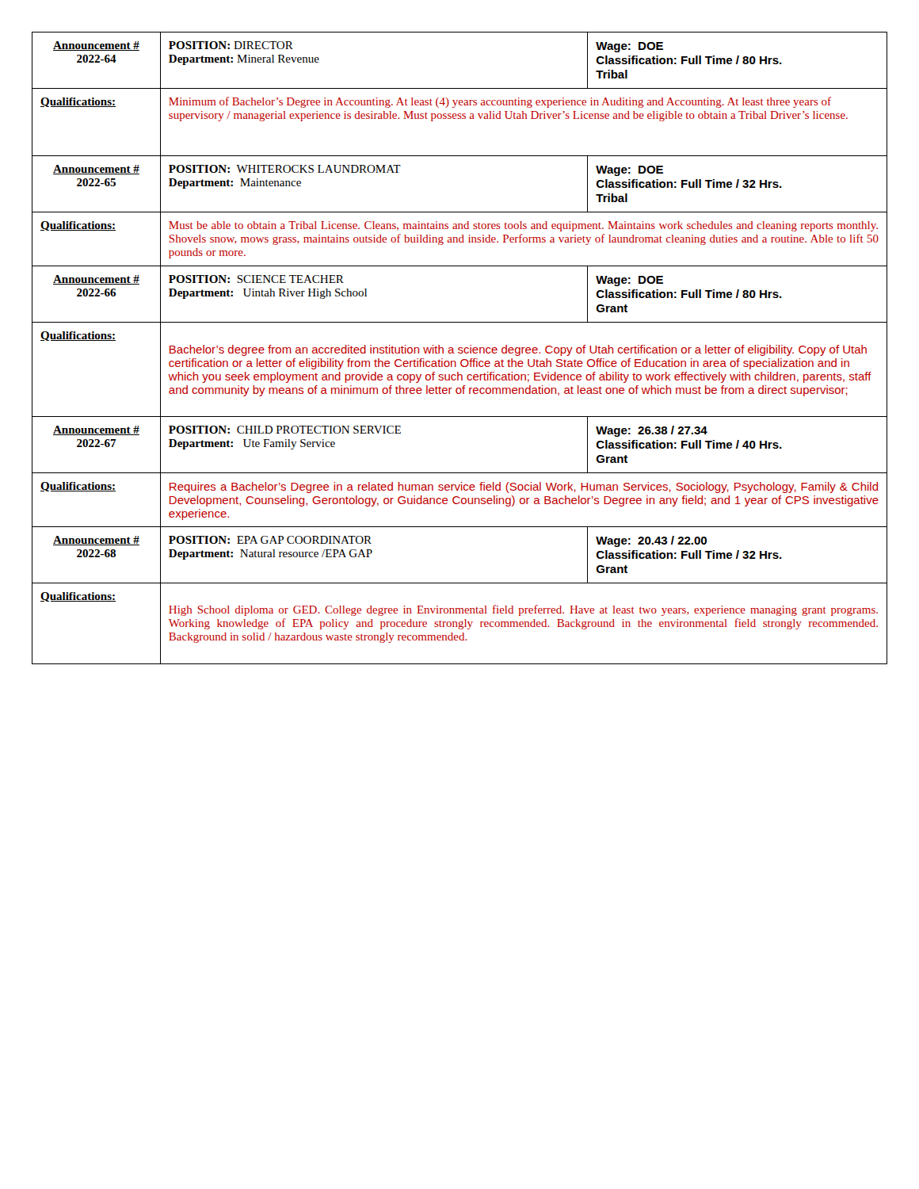| Announcement # 2022-64 | POSITION: DIRECTOR Department: Mineral Revenue | Wage: DOE Classification: Full Time / 80 Hrs. Tribal |
| Qualifications: | Minimum of Bachelor’s Degree in Accounting. At least (4) years accounting experience in Auditing and Accounting. At least three years of supervisory / managerial experience is desirable. Must possess a valid Utah Driver’s License and be eligible to obtain a Tribal Driver’s license. |
| Announcement # 2022-65 | POSITION: WHITEROCKS LAUNDROMAT Department: Maintenance | Wage: DOE Classification: Full Time / 32 Hrs. Tribal |
| Qualifications: | Must be able to obtain a Tribal License. Cleans, maintains and stores tools and equipment. Maintains work schedules and cleaning reports monthly. Shovels snow, mows grass, maintains outside of building and inside. Performs a variety of laundromat cleaning duties and a routine. Able to lift 50 pounds or more. |
| Announcement # 2022-66 | POSITION: SCIENCE TEACHER Department: Uintah River High School | Wage: DOE Classification: Full Time / 80 Hrs. Grant |
| Qualifications: | Bachelor’s degree from an accredited institution with a science degree. Copy of Utah certification or a letter of eligibility. Copy of Utah certification or a letter of eligibility from the Certification Office at the Utah State Office of Education in area of specialization and in which you seek employment and provide a copy of such certification; Evidence of ability to work effectively with children, parents, staff and community by means of a minimum of three letter of recommendation, at least one of which must be from a direct supervisor; |
| Announcement # 2022-67 | POSITION: CHILD PROTECTION SERVICE Department: Ute Family Service | Wage: 26.38 / 27.34 Classification: Full Time / 40 Hrs. Grant |
| Qualifications: | Requires a Bachelor’s Degree in a related human service field (Social Work, Human Services, Sociology, Psychology, Family & Child Development, Counseling, Gerontology, or Guidance Counseling) or a Bachelor’s Degree in any field; and 1 year of CPS investigative experience. |
| Announcement # 2022-68 | POSITION: EPA GAP COORDINATOR Department: Natural resource /EPA GAP | Wage: 20.43 / 22.00 Classification: Full Time / 32 Hrs. Grant |
| Qualifications: | High School diploma or GED. College degree in Environmental field preferred. Have at least two years, experience managing grant programs. Working knowledge of EPA policy and procedure strongly recommended. Background in the environmental field strongly recommended. Background in solid / hazardous waste strongly recommended. |